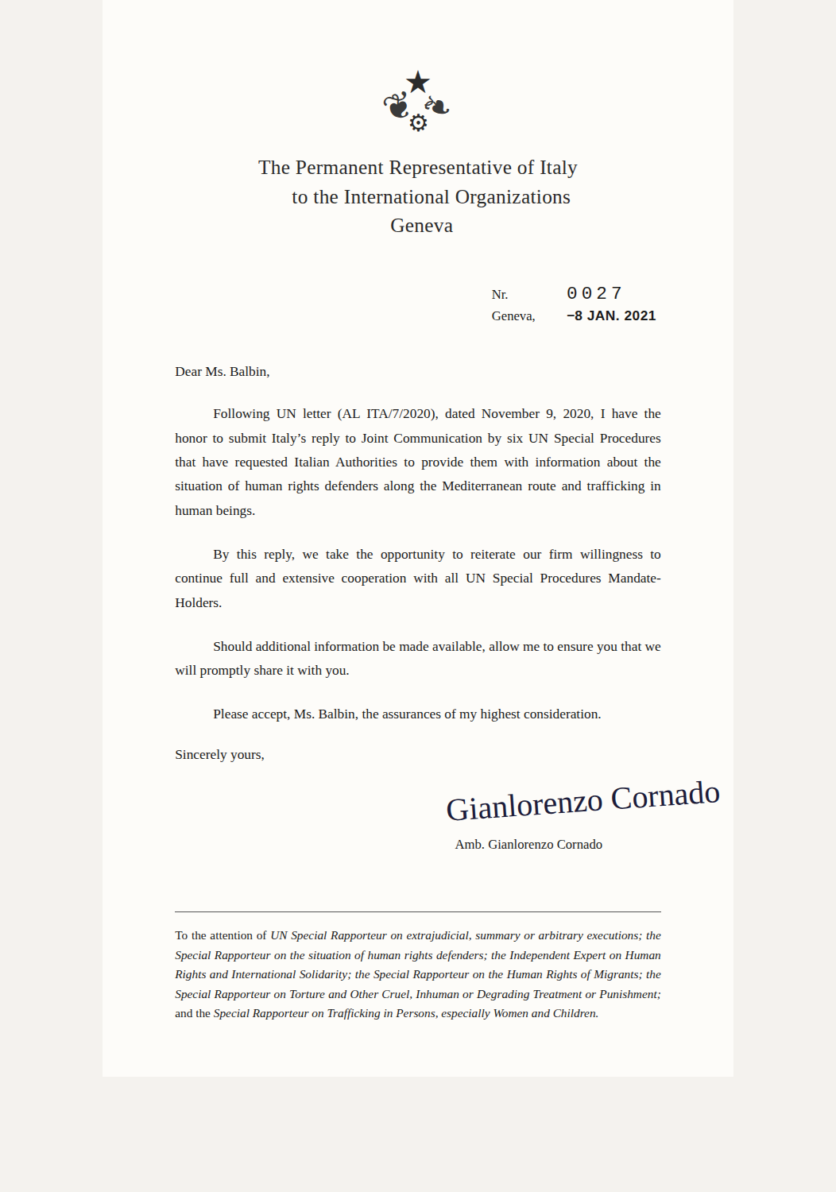★ ❦ ❧ ⚙
The Permanent Representative of Italy
to the International Organizations
Geneva
| Nr. | 0027 |
| Geneva, | − 8 JAN. 2021 |
Dear Ms. Balbin,
Following UN letter (AL ITA/7/2020), dated November 9, 2020, I have the honor to submit Italy’s reply to Joint Communication by six UN Special Procedures that have requested Italian Authorities to provide them with information about the situation of human rights defenders along the Mediterranean route and trafficking in human beings.
By this reply, we take the opportunity to reiterate our firm willingness to continue full and extensive cooperation with all UN Special Procedures Mandate-Holders.
Should additional information be made available, allow me to ensure you that we will promptly share it with you.
Please accept, Ms. Balbin, the assurances of my highest consideration.
Sincerely yours,
Gianlorenzo Cornado
Amb. Gianlorenzo Cornado
To the attention of UN Special Rapporteur on extrajudicial, summary or arbitrary executions; the Special Rapporteur on the situation of human rights defenders; the Independent Expert on Human Rights and International Solidarity; the Special Rapporteur on the Human Rights of Migrants; the Special Rapporteur on Torture and Other Cruel, Inhuman or Degrading Treatment or Punishment; and the Special Rapporteur on Trafficking in Persons, especially Women and Children.